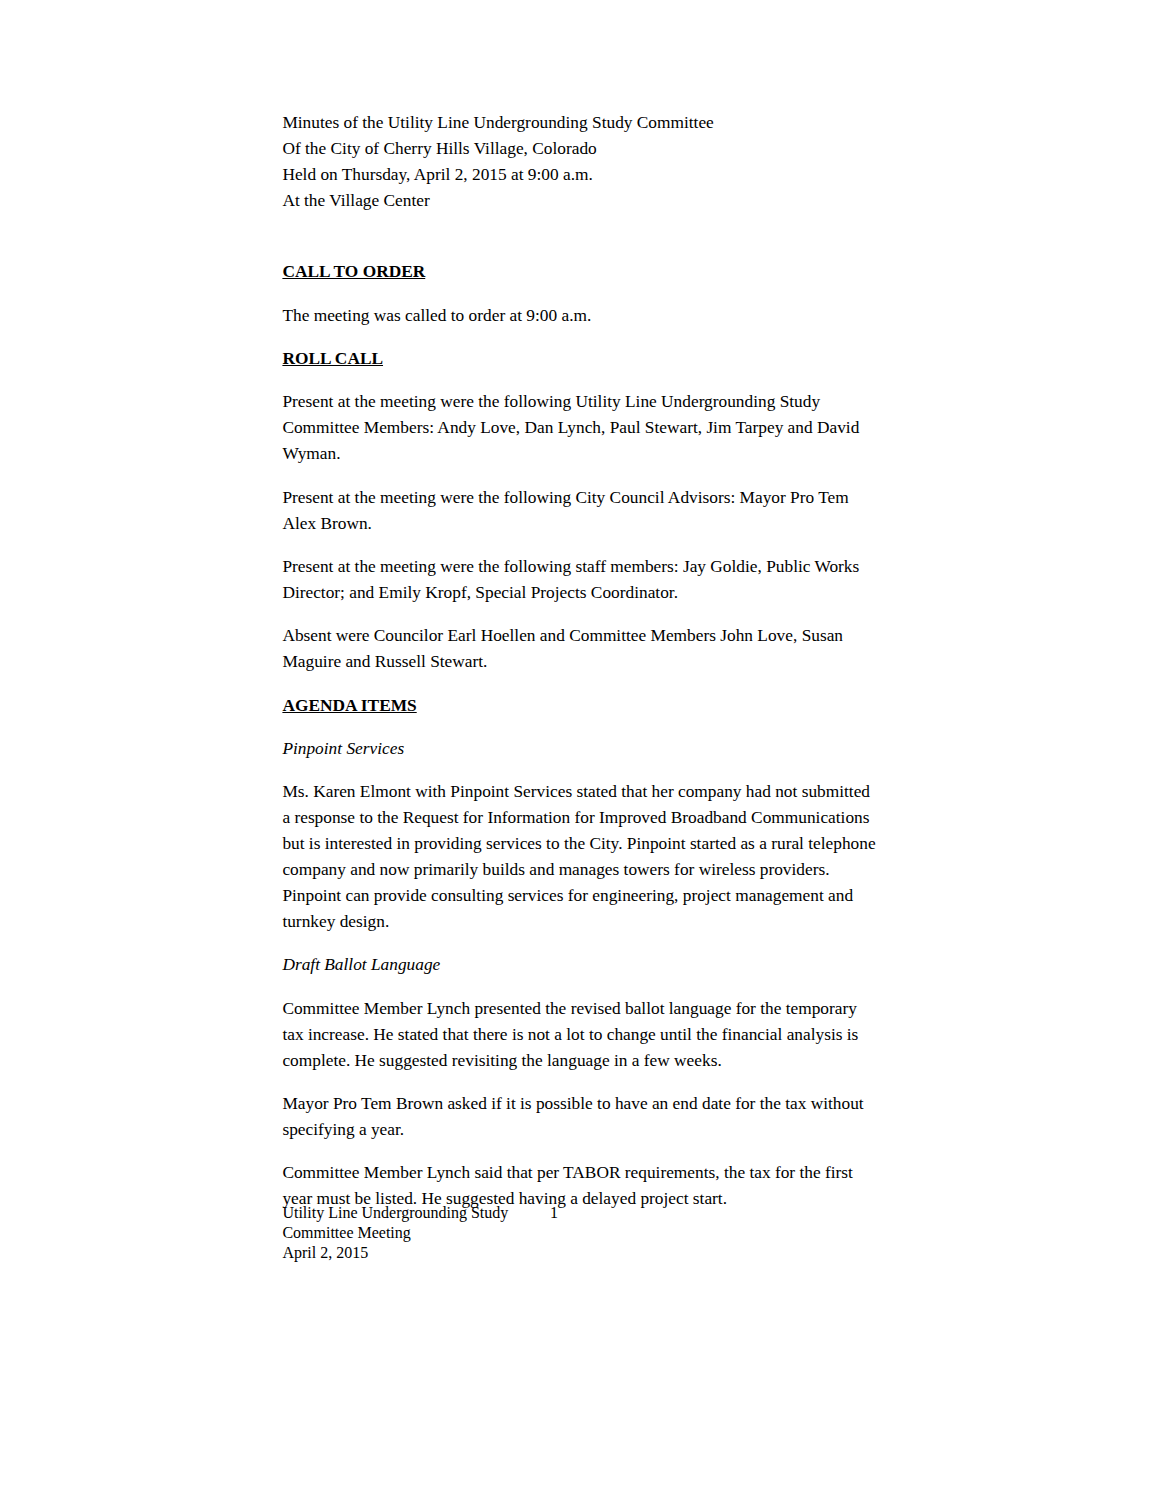Minutes of the Utility Line Undergrounding Study Committee
Of the City of Cherry Hills Village, Colorado
Held on Thursday, April 2, 2015 at 9:00 a.m.
At the Village Center
CALL TO ORDER
The meeting was called to order at 9:00 a.m.
ROLL CALL
Present at the meeting were the following Utility Line Undergrounding Study Committee Members: Andy Love, Dan Lynch, Paul Stewart, Jim Tarpey and David Wyman.
Present at the meeting were the following City Council Advisors: Mayor Pro Tem Alex Brown.
Present at the meeting were the following staff members: Jay Goldie, Public Works Director; and Emily Kropf, Special Projects Coordinator.
Absent were Councilor Earl Hoellen and Committee Members John Love, Susan Maguire and Russell Stewart.
AGENDA ITEMS
Pinpoint Services
Ms. Karen Elmont with Pinpoint Services stated that her company had not submitted a response to the Request for Information for Improved Broadband Communications but is interested in providing services to the City. Pinpoint started as a rural telephone company and now primarily builds and manages towers for wireless providers. Pinpoint can provide consulting services for engineering, project management and turnkey design.
Draft Ballot Language
Committee Member Lynch presented the revised ballot language for the temporary tax increase. He stated that there is not a lot to change until the financial analysis is complete. He suggested revisiting the language in a few weeks.
Mayor Pro Tem Brown asked if it is possible to have an end date for the tax without specifying a year.
Committee Member Lynch said that per TABOR requirements, the tax for the first year must be listed. He suggested having a delayed project start.
Utility Line Undergrounding Study
Committee Meeting
April 2, 20151